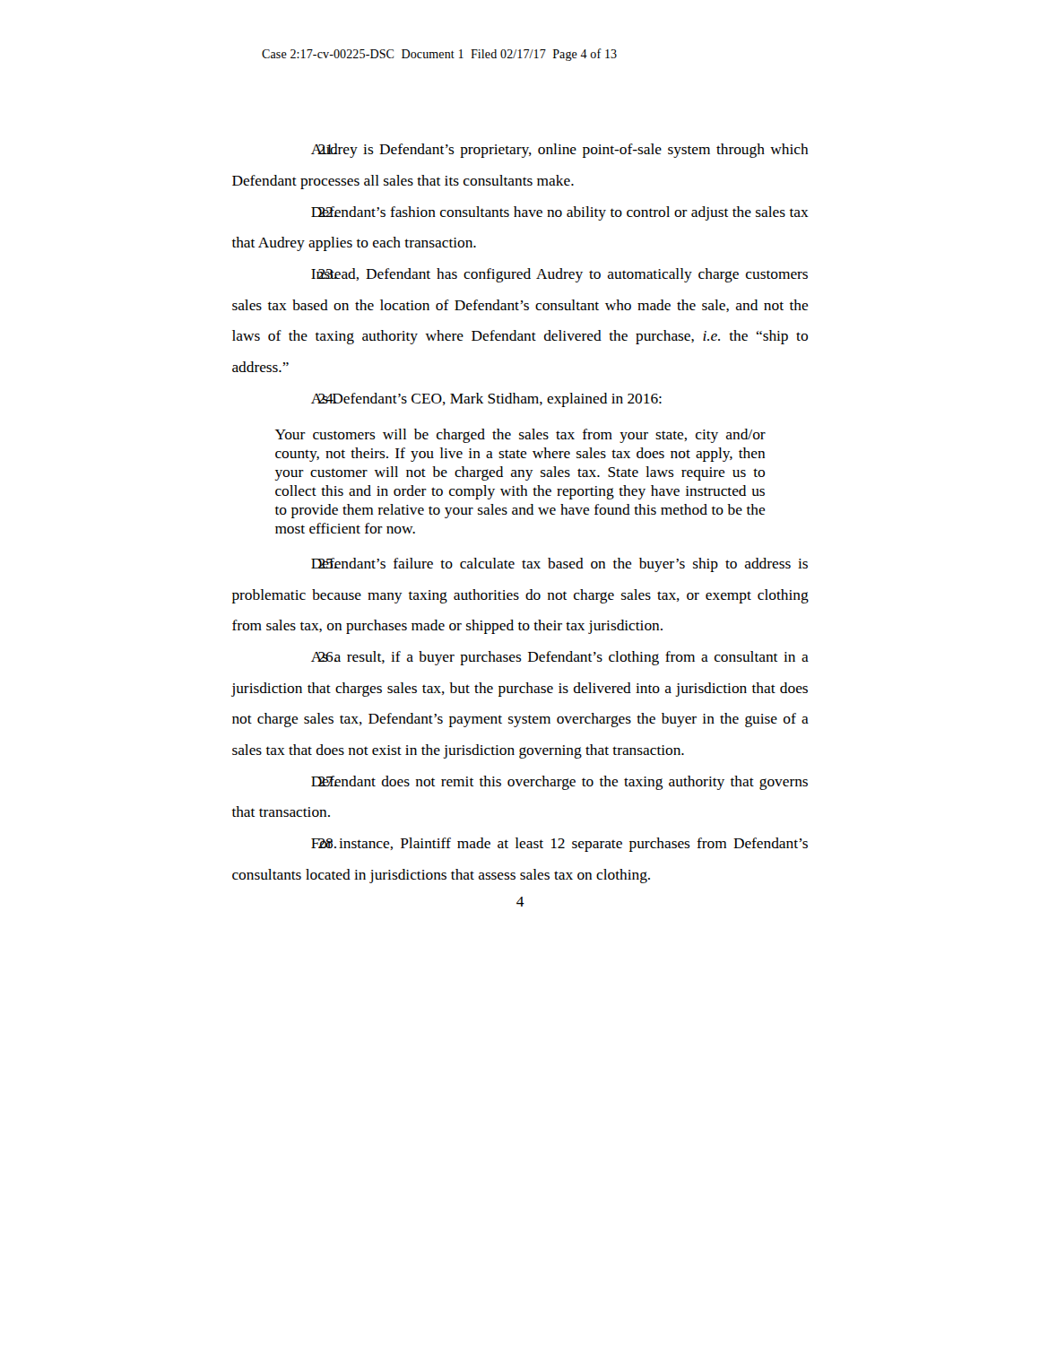Case 2:17-cv-00225-DSC Document 1 Filed 02/17/17 Page 4 of 13
21. Audrey is Defendant’s proprietary, online point-of-sale system through which Defendant processes all sales that its consultants make.
22. Defendant’s fashion consultants have no ability to control or adjust the sales tax that Audrey applies to each transaction.
23. Instead, Defendant has configured Audrey to automatically charge customers sales tax based on the location of Defendant’s consultant who made the sale, and not the laws of the taxing authority where Defendant delivered the purchase, i.e. the “ship to address.”
24. As Defendant’s CEO, Mark Stidham, explained in 2016:
Your customers will be charged the sales tax from your state, city and/or county, not theirs. If you live in a state where sales tax does not apply, then your customer will not be charged any sales tax. State laws require us to collect this and in order to comply with the reporting they have instructed us to provide them relative to your sales and we have found this method to be the most efficient for now.
25. Defendant’s failure to calculate tax based on the buyer’s ship to address is problematic because many taxing authorities do not charge sales tax, or exempt clothing from sales tax, on purchases made or shipped to their tax jurisdiction.
26. As a result, if a buyer purchases Defendant’s clothing from a consultant in a jurisdiction that charges sales tax, but the purchase is delivered into a jurisdiction that does not charge sales tax, Defendant’s payment system overcharges the buyer in the guise of a sales tax that does not exist in the jurisdiction governing that transaction.
27. Defendant does not remit this overcharge to the taxing authority that governs that transaction.
28. For instance, Plaintiff made at least 12 separate purchases from Defendant’s consultants located in jurisdictions that assess sales tax on clothing.
4